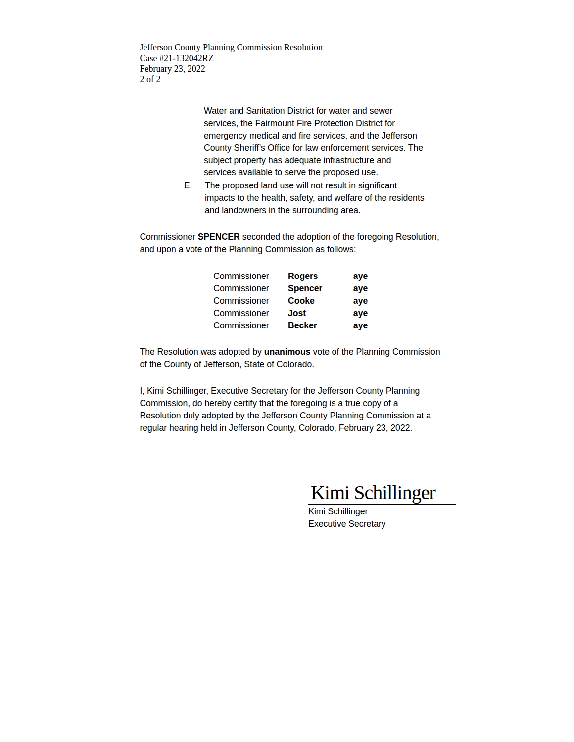Jefferson County Planning Commission Resolution
Case #21-132042RZ
February 23, 2022
2 of 2
Water and Sanitation District for water and sewer services, the Fairmount Fire Protection District for emergency medical and fire services, and the Jefferson County Sheriff’s Office for law enforcement services. The subject property has adequate infrastructure and services available to serve the proposed use.
E.
The proposed land use will not result in significant impacts to the health, safety, and welfare of the residents and landowners in the surrounding area.
Commissioner SPENCER seconded the adoption of the foregoing Resolution, and upon a vote of the Planning Commission as follows:
| Commissioner | Rogers | aye |
| Commissioner | Spencer | aye |
| Commissioner | Cooke | aye |
| Commissioner | Jost | aye |
| Commissioner | Becker | aye |
The Resolution was adopted by unanimous vote of the Planning Commission of the County of Jefferson, State of Colorado.
I, Kimi Schillinger, Executive Secretary for the Jefferson County Planning Commission, do hereby certify that the foregoing is a true copy of a Resolution duly adopted by the Jefferson County Planning Commission at a regular hearing held in Jefferson County, Colorado, February 23, 2022.
Kimi Schillinger
Kimi Schillinger
Executive Secretary